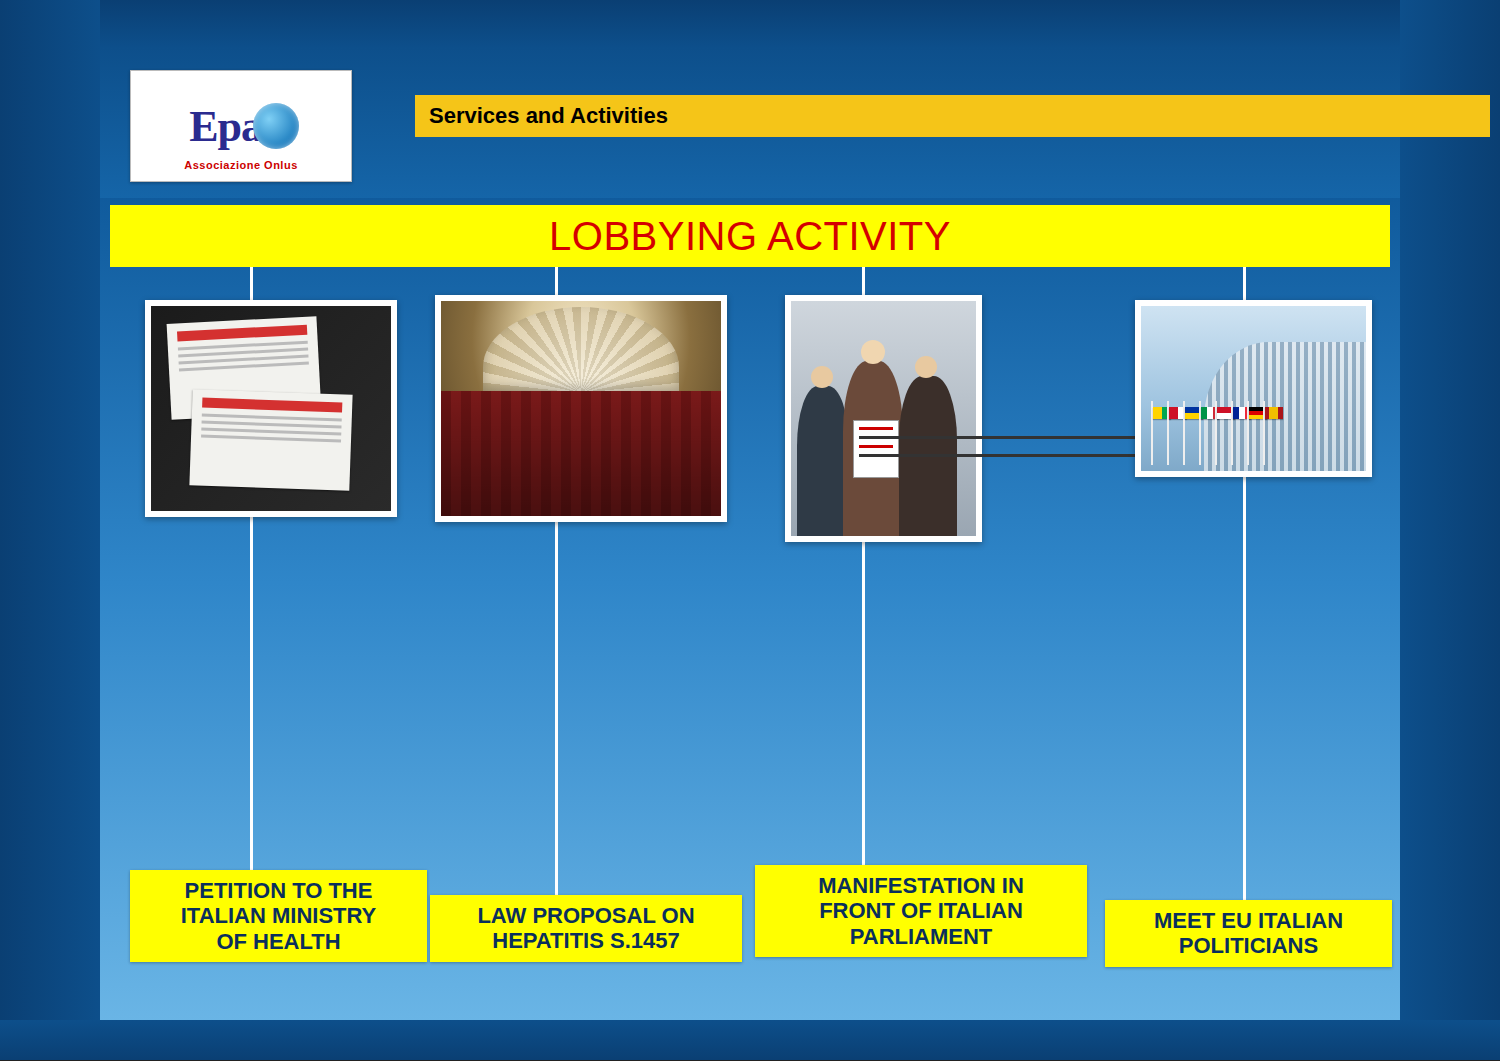EpaC
Associazione Onlus
Services and Activities
LOBBYING ACTIVITY
PETITION TO THE
ITALIAN MINISTRY
OF HEALTH
LAW PROPOSAL ON
HEPATITIS S.1457
MANIFESTATION IN
FRONT OF ITALIAN
PARLIAMENT
MEET EU ITALIAN
POLITICIANS